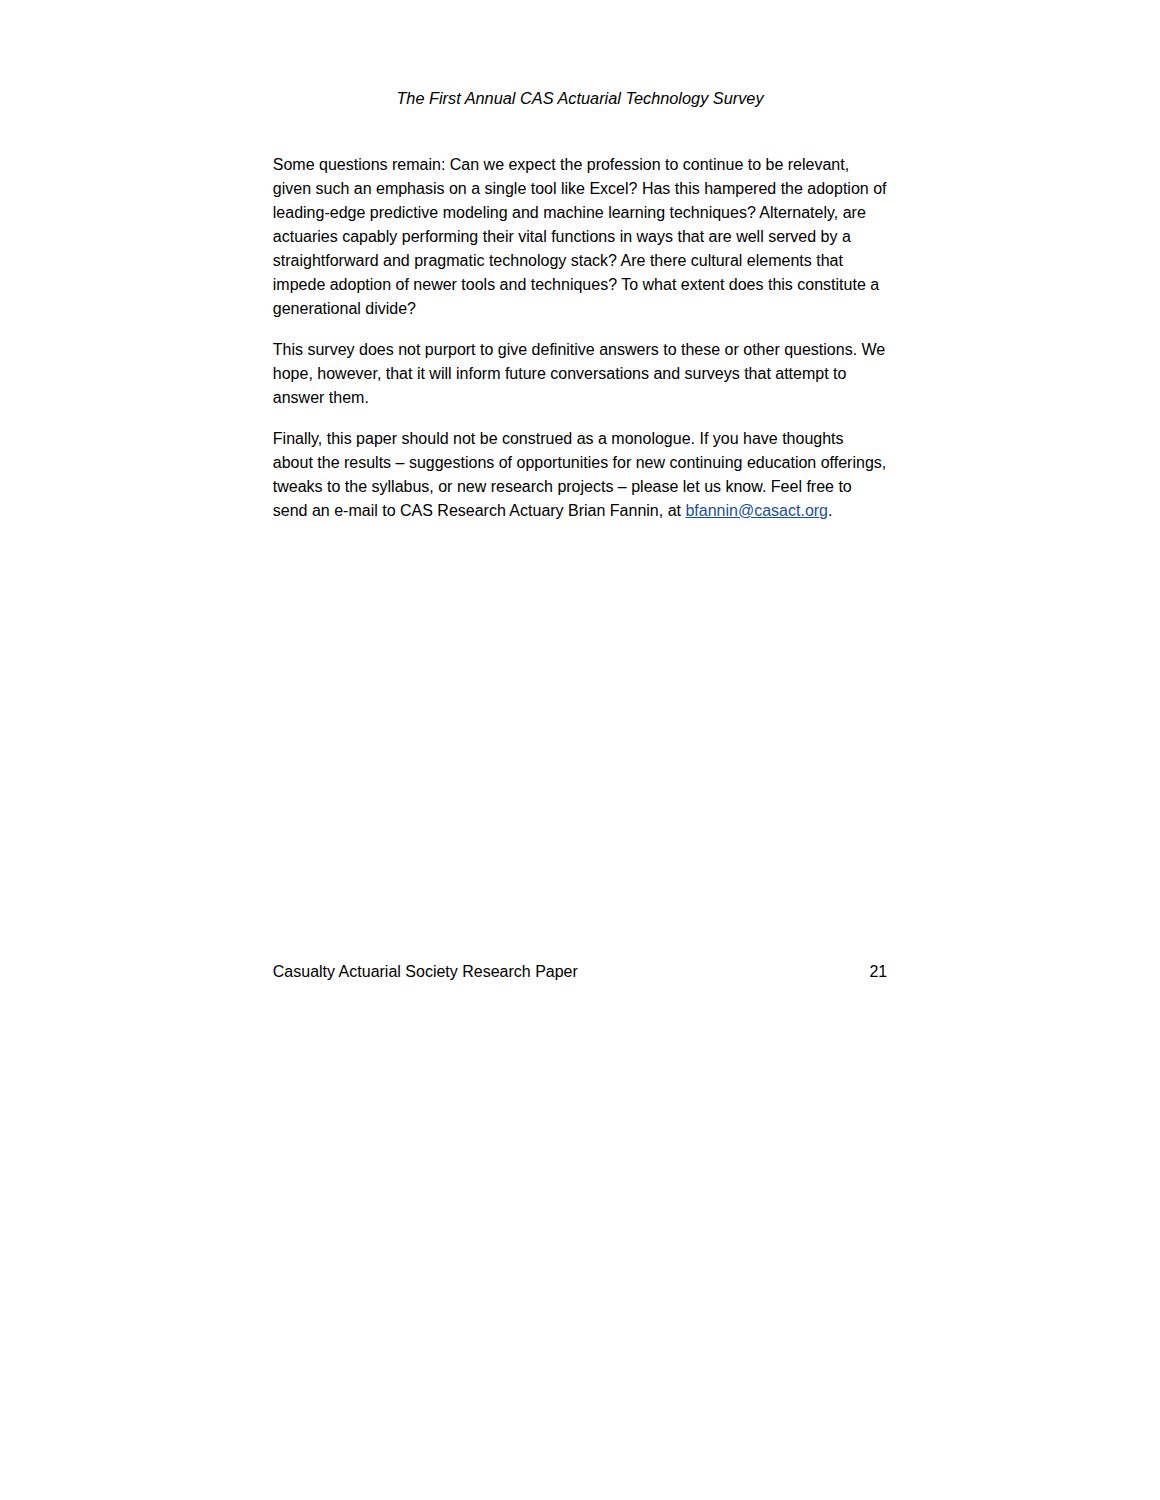The First Annual CAS Actuarial Technology Survey
Some questions remain: Can we expect the profession to continue to be relevant, given such an emphasis on a single tool like Excel? Has this hampered the adoption of leading-edge predictive modeling and machine learning techniques? Alternately, are actuaries capably performing their vital functions in ways that are well served by a straightforward and pragmatic technology stack? Are there cultural elements that impede adoption of newer tools and techniques? To what extent does this constitute a generational divide?
This survey does not purport to give definitive answers to these or other questions. We hope, however, that it will inform future conversations and surveys that attempt to answer them.
Finally, this paper should not be construed as a monologue. If you have thoughts about the results – suggestions of opportunities for new continuing education offerings, tweaks to the syllabus, or new research projects – please let us know. Feel free to send an e-mail to CAS Research Actuary Brian Fannin, at bfannin@casact.org.
Casualty Actuarial Society Research Paper 21